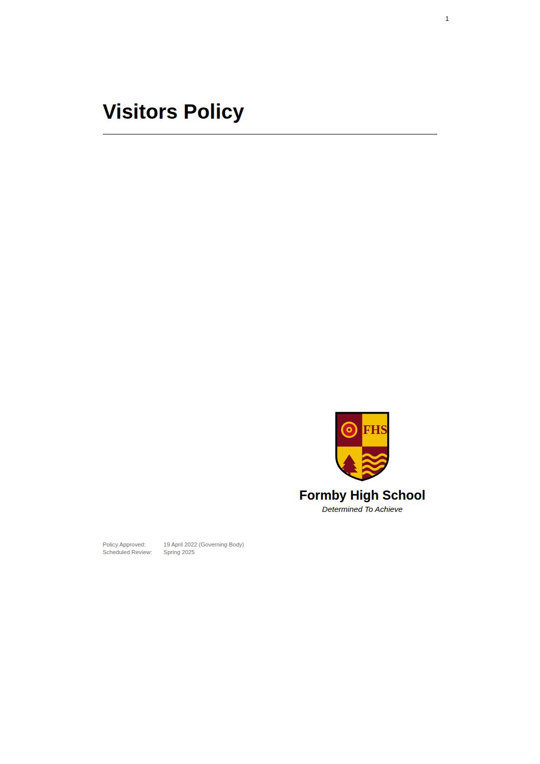1
Visitors Policy
FHS
Formby High School
Determined To Achieve
| Policy Approved: | 19 April 2022 (Governing Body) |
| Scheduled Review: | Spring 2025 |